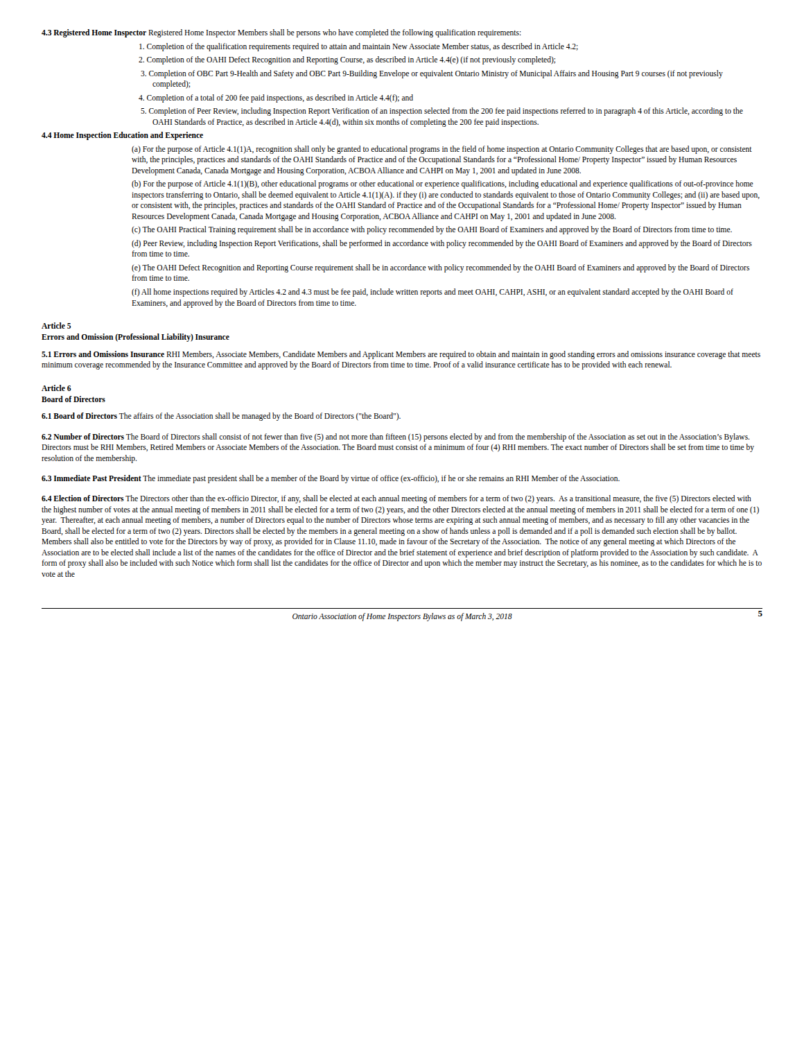4.3 Registered Home Inspector Registered Home Inspector Members shall be persons who have completed the following qualification requirements:
1. Completion of the qualification requirements required to attain and maintain New Associate Member status, as described in Article 4.2;
2. Completion of the OAHI Defect Recognition and Reporting Course, as described in Article 4.4(e) (if not previously completed);
3. Completion of OBC Part 9-Health and Safety and OBC Part 9-Building Envelope or equivalent Ontario Ministry of Municipal Affairs and Housing Part 9 courses (if not previously completed);
4. Completion of a total of 200 fee paid inspections, as described in Article 4.4(f); and
5. Completion of Peer Review, including Inspection Report Verification of an inspection selected from the 200 fee paid inspections referred to in paragraph 4 of this Article, according to the OAHI Standards of Practice, as described in Article 4.4(d), within six months of completing the 200 fee paid inspections.
4.4 Home Inspection Education and Experience
(a) For the purpose of Article 4.1(1)A, recognition shall only be granted to educational programs in the field of home inspection at Ontario Community Colleges that are based upon, or consistent with, the principles, practices and standards of the OAHI Standards of Practice and of the Occupational Standards for a “Professional Home/ Property Inspector” issued by Human Resources Development Canada, Canada Mortgage and Housing Corporation, ACBOA Alliance and CAHPI on May 1, 2001 and updated in June 2008.
(b) For the purpose of Article 4.1(1)(B), other educational programs or other educational or experience qualifications, including educational and experience qualifications of out-of-province home inspectors transferring to Ontario, shall be deemed equivalent to Article 4.1(1)(A). if they (i) are conducted to standards equivalent to those of Ontario Community Colleges; and (ii) are based upon, or consistent with, the principles, practices and standards of the OAHI Standard of Practice and of the Occupational Standards for a “Professional Home/ Property Inspector” issued by Human Resources Development Canada, Canada Mortgage and Housing Corporation, ACBOA Alliance and CAHPI on May 1, 2001 and updated in June 2008.
(c) The OAHI Practical Training requirement shall be in accordance with policy recommended by the OAHI Board of Examiners and approved by the Board of Directors from time to time.
(d) Peer Review, including Inspection Report Verifications, shall be performed in accordance with policy recommended by the OAHI Board of Examiners and approved by the Board of Directors from time to time.
(e) The OAHI Defect Recognition and Reporting Course requirement shall be in accordance with policy recommended by the OAHI Board of Examiners and approved by the Board of Directors from time to time.
(f) All home inspections required by Articles 4.2 and 4.3 must be fee paid, include written reports and meet OAHI, CAHPI, ASHI, or an equivalent standard accepted by the OAHI Board of Examiners, and approved by the Board of Directors from time to time.
Article 5
Errors and Omission (Professional Liability) Insurance
5.1 Errors and Omissions Insurance RHI Members, Associate Members, Candidate Members and Applicant Members are required to obtain and maintain in good standing errors and omissions insurance coverage that meets minimum coverage recommended by the Insurance Committee and approved by the Board of Directors from time to time. Proof of a valid insurance certificate has to be provided with each renewal.
Article 6
Board of Directors
6.1 Board of Directors The affairs of the Association shall be managed by the Board of Directors ("the Board").
6.2 Number of Directors The Board of Directors shall consist of not fewer than five (5) and not more than fifteen (15) persons elected by and from the membership of the Association as set out in the Association’s Bylaws. Directors must be RHI Members, Retired Members or Associate Members of the Association. The Board must consist of a minimum of four (4) RHI members. The exact number of Directors shall be set from time to time by resolution of the membership.
6.3 Immediate Past President The immediate past president shall be a member of the Board by virtue of office (ex-officio), if he or she remains an RHI Member of the Association.
6.4 Election of Directors The Directors other than the ex-officio Director, if any, shall be elected at each annual meeting of members for a term of two (2) years. As a transitional measure, the five (5) Directors elected with the highest number of votes at the annual meeting of members in 2011 shall be elected for a term of two (2) years, and the other Directors elected at the annual meeting of members in 2011 shall be elected for a term of one (1) year. Thereafter, at each annual meeting of members, a number of Directors equal to the number of Directors whose terms are expiring at such annual meeting of members, and as necessary to fill any other vacancies in the Board, shall be elected for a term of two (2) years. Directors shall be elected by the members in a general meeting on a show of hands unless a poll is demanded and if a poll is demanded such election shall be by ballot. Members shall also be entitled to vote for the Directors by way of proxy, as provided for in Clause 11.10, made in favour of the Secretary of the Association. The notice of any general meeting at which Directors of the Association are to be elected shall include a list of the names of the candidates for the office of Director and the brief statement of experience and brief description of platform provided to the Association by such candidate. A form of proxy shall also be included with such Notice which form shall list the candidates for the office of Director and upon which the member may instruct the Secretary, as his nominee, as to the candidates for which he is to vote at the
Ontario Association of Home Inspectors Bylaws as of March 3, 2018 5